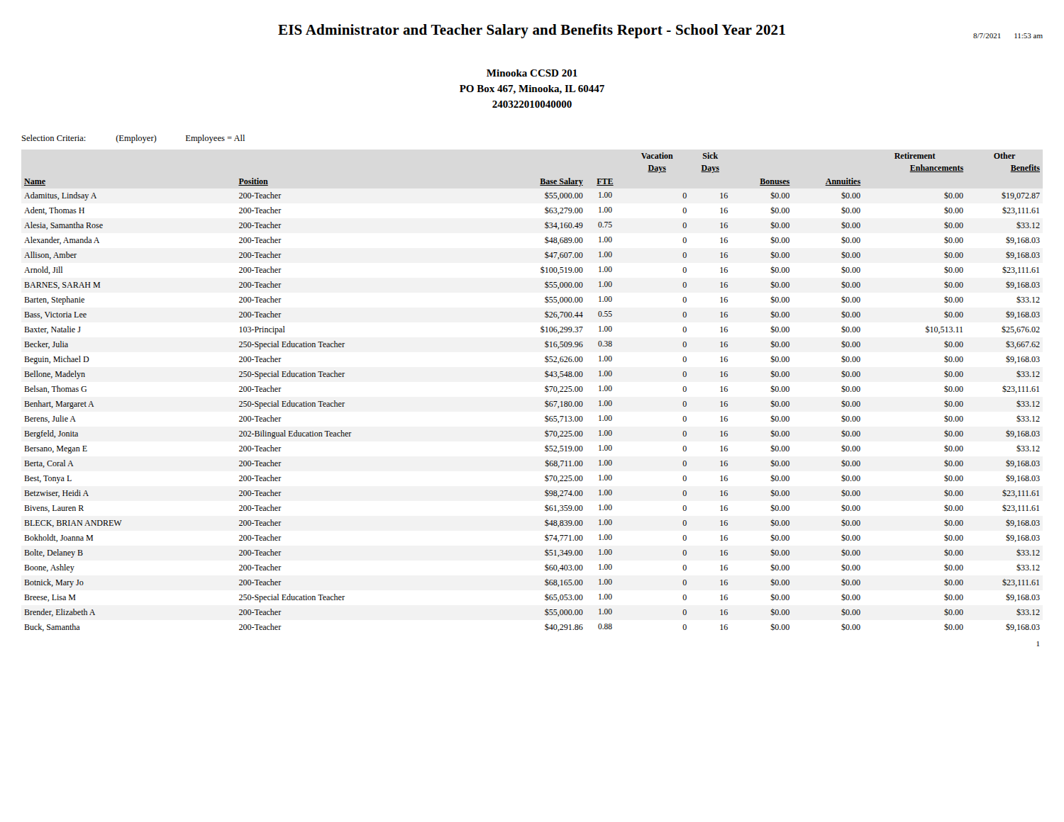EIS Administrator and Teacher Salary and Benefits Report - School Year 2021
8/7/202111:53 am
Minooka CCSD 201
PO Box 467, Minooka, IL 60447
240322010040000
Selection Criteria: (Employer) Employees = All
| | | | | Vacation | Sick | | | Retirement | Other |
| --- | --- | --- | --- | --- | --- | --- | --- | --- | --- |
| Days | Days | Enhancements | Benefits |
| Name | Position | Base Salary | FTE | | | Bonuses | Annuities | | |
| Adamitus, Lindsay A | 200-Teacher | $55,000.00 | 1.00 | 0 | 16 | $0.00 | $0.00 | $0.00 | $19,072.87 |
| Adent, Thomas H | 200-Teacher | $63,279.00 | 1.00 | 0 | 16 | $0.00 | $0.00 | $0.00 | $23,111.61 |
| Alesia, Samantha Rose | 200-Teacher | $34,160.49 | 0.75 | 0 | 16 | $0.00 | $0.00 | $0.00 | $33.12 |
| Alexander, Amanda A | 200-Teacher | $48,689.00 | 1.00 | 0 | 16 | $0.00 | $0.00 | $0.00 | $9,168.03 |
| Allison, Amber | 200-Teacher | $47,607.00 | 1.00 | 0 | 16 | $0.00 | $0.00 | $0.00 | $9,168.03 |
| Arnold, Jill | 200-Teacher | $100,519.00 | 1.00 | 0 | 16 | $0.00 | $0.00 | $0.00 | $23,111.61 |
| BARNES, SARAH M | 200-Teacher | $55,000.00 | 1.00 | 0 | 16 | $0.00 | $0.00 | $0.00 | $9,168.03 |
| Barten, Stephanie | 200-Teacher | $55,000.00 | 1.00 | 0 | 16 | $0.00 | $0.00 | $0.00 | $33.12 |
| Bass, Victoria Lee | 200-Teacher | $26,700.44 | 0.55 | 0 | 16 | $0.00 | $0.00 | $0.00 | $9,168.03 |
| Baxter, Natalie J | 103-Principal | $106,299.37 | 1.00 | 0 | 16 | $0.00 | $0.00 | $10,513.11 | $25,676.02 |
| Becker, Julia | 250-Special Education Teacher | $16,509.96 | 0.38 | 0 | 16 | $0.00 | $0.00 | $0.00 | $3,667.62 |
| Beguin, Michael D | 200-Teacher | $52,626.00 | 1.00 | 0 | 16 | $0.00 | $0.00 | $0.00 | $9,168.03 |
| Bellone, Madelyn | 250-Special Education Teacher | $43,548.00 | 1.00 | 0 | 16 | $0.00 | $0.00 | $0.00 | $33.12 |
| Belsan, Thomas G | 200-Teacher | $70,225.00 | 1.00 | 0 | 16 | $0.00 | $0.00 | $0.00 | $23,111.61 |
| Benhart, Margaret A | 250-Special Education Teacher | $67,180.00 | 1.00 | 0 | 16 | $0.00 | $0.00 | $0.00 | $33.12 |
| Berens, Julie A | 200-Teacher | $65,713.00 | 1.00 | 0 | 16 | $0.00 | $0.00 | $0.00 | $33.12 |
| Bergfeld, Jonita | 202-Bilingual Education Teacher | $70,225.00 | 1.00 | 0 | 16 | $0.00 | $0.00 | $0.00 | $9,168.03 |
| Bersano, Megan E | 200-Teacher | $52,519.00 | 1.00 | 0 | 16 | $0.00 | $0.00 | $0.00 | $33.12 |
| Berta, Coral A | 200-Teacher | $68,711.00 | 1.00 | 0 | 16 | $0.00 | $0.00 | $0.00 | $9,168.03 |
| Best, Tonya L | 200-Teacher | $70,225.00 | 1.00 | 0 | 16 | $0.00 | $0.00 | $0.00 | $9,168.03 |
| Betzwiser, Heidi A | 200-Teacher | $98,274.00 | 1.00 | 0 | 16 | $0.00 | $0.00 | $0.00 | $23,111.61 |
| Bivens, Lauren R | 200-Teacher | $61,359.00 | 1.00 | 0 | 16 | $0.00 | $0.00 | $0.00 | $23,111.61 |
| BLECK, BRIAN ANDREW | 200-Teacher | $48,839.00 | 1.00 | 0 | 16 | $0.00 | $0.00 | $0.00 | $9,168.03 |
| Bokholdt, Joanna M | 200-Teacher | $74,771.00 | 1.00 | 0 | 16 | $0.00 | $0.00 | $0.00 | $9,168.03 |
| Bolte, Delaney B | 200-Teacher | $51,349.00 | 1.00 | 0 | 16 | $0.00 | $0.00 | $0.00 | $33.12 |
| Boone, Ashley | 200-Teacher | $60,403.00 | 1.00 | 0 | 16 | $0.00 | $0.00 | $0.00 | $33.12 |
| Botnick, Mary Jo | 200-Teacher | $68,165.00 | 1.00 | 0 | 16 | $0.00 | $0.00 | $0.00 | $23,111.61 |
| Breese, Lisa M | 250-Special Education Teacher | $65,053.00 | 1.00 | 0 | 16 | $0.00 | $0.00 | $0.00 | $9,168.03 |
| Brender, Elizabeth A | 200-Teacher | $55,000.00 | 1.00 | 0 | 16 | $0.00 | $0.00 | $0.00 | $33.12 |
| Buck, Samantha | 200-Teacher | $40,291.86 | 0.88 | 0 | 16 | $0.00 | $0.00 | $0.00 | $9,168.03 |
1